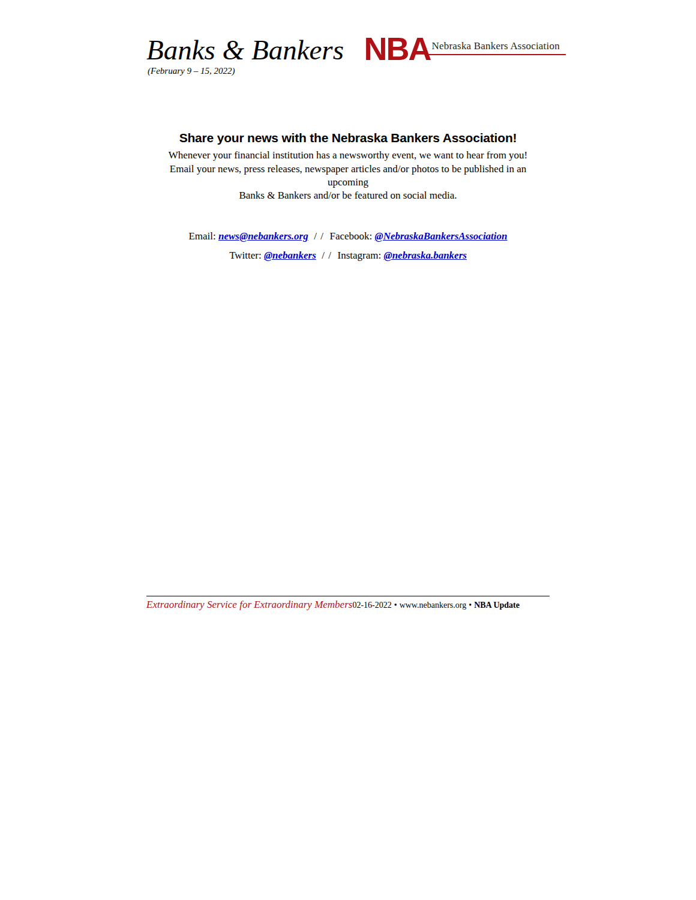Banks & Bankers
NBA Nebraska Bankers Association
(February 9 – 15, 2022)
Share your news with the Nebraska Bankers Association!
Whenever your financial institution has a newsworthy event, we want to hear from you!
Email your news, press releases, newspaper articles and/or photos to be published in an upcoming
Banks & Bankers and/or be featured on social media.
Email: news@nebankers.org / / Facebook: @NebraskaBankersAssociation
Twitter: @nebankers / / Instagram: @nebraska.bankers
Extraordinary Service for Extraordinary Members 02-16-2022•www.nebankers.org•NBA Update